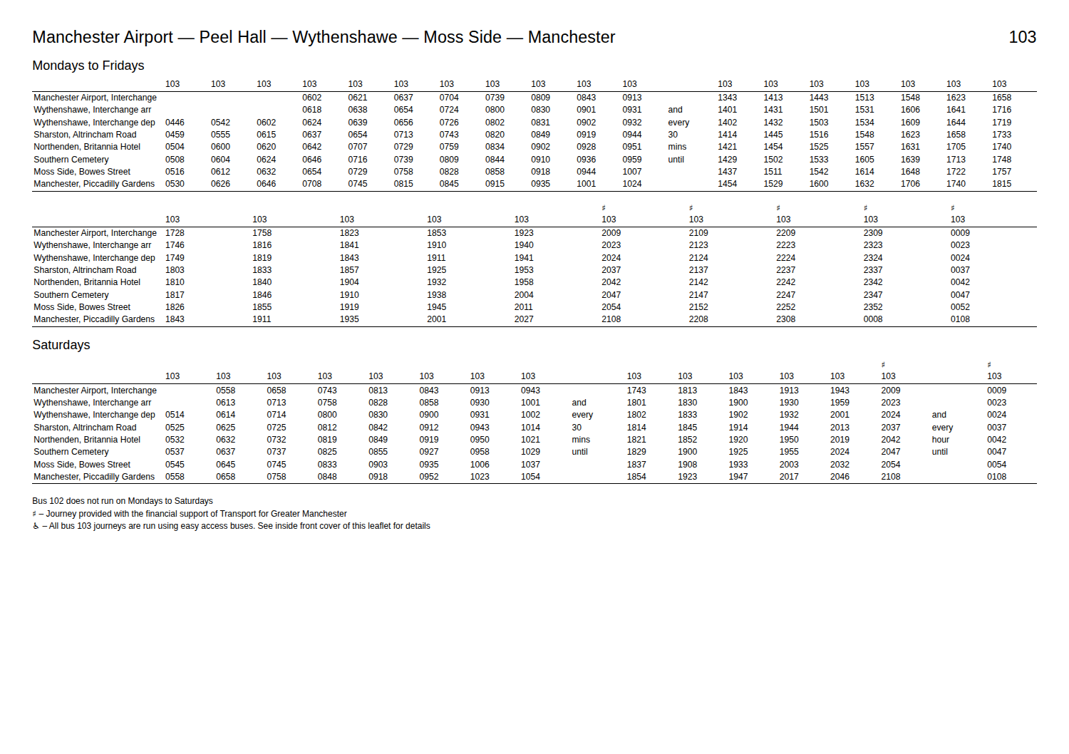Manchester Airport — Peel Hall — Wythenshawe — Moss Side — Manchester 103
Mondays to Fridays
| | 103 | 103 | 103 | 103 | 103 | 103 | 103 | 103 | 103 | 103 | 103 | | 103 | 103 | 103 | 103 | 103 | 103 | 103 |
| Manchester Airport, Interchange | | | | 0602 | 0621 | 0637 | 0704 | 0739 | 0809 | 0843 | 0913 | | 1343 | 1413 | 1443 | 1513 | 1548 | 1623 | 1658 |
| Wythenshawe, Interchange arr | | | | 0618 | 0638 | 0654 | 0724 | 0800 | 0830 | 0901 | 0931 | and | 1401 | 1431 | 1501 | 1531 | 1606 | 1641 | 1716 |
| Wythenshawe, Interchange dep | 0446 | 0542 | 0602 | 0624 | 0639 | 0656 | 0726 | 0802 | 0831 | 0902 | 0932 | every | 1402 | 1432 | 1503 | 1534 | 1609 | 1644 | 1719 |
| Sharston, Altrincham Road | 0459 | 0555 | 0615 | 0637 | 0654 | 0713 | 0743 | 0820 | 0849 | 0919 | 0944 | 30 | 1414 | 1445 | 1516 | 1548 | 1623 | 1658 | 1733 |
| Northenden, Britannia Hotel | 0504 | 0600 | 0620 | 0642 | 0707 | 0729 | 0759 | 0834 | 0902 | 0928 | 0951 | mins | 1421 | 1454 | 1525 | 1557 | 1631 | 1705 | 1740 |
| Southern Cemetery | 0508 | 0604 | 0624 | 0646 | 0716 | 0739 | 0809 | 0844 | 0910 | 0936 | 0959 | until | 1429 | 1502 | 1533 | 1605 | 1639 | 1713 | 1748 |
| Moss Side, Bowes Street | 0516 | 0612 | 0632 | 0654 | 0729 | 0758 | 0828 | 0858 | 0918 | 0944 | 1007 | | 1437 | 1511 | 1542 | 1614 | 1648 | 1722 | 1757 |
| Manchester, Piccadilly Gardens | 0530 | 0626 | 0646 | 0708 | 0745 | 0815 | 0845 | 0915 | 0935 | 1001 | 1024 | | 1454 | 1529 | 1600 | 1632 | 1706 | 1740 | 1815 |
| | | | | | | ♯ | ♯ | ♯ | ♯ | ♯ |
| | 103 | 103 | 103 | 103 | 103 | 103 | 103 | 103 | 103 | 103 |
| Manchester Airport, Interchange | 1728 | 1758 | 1823 | 1853 | 1923 | 2009 | 2109 | 2209 | 2309 | 0009 |
| Wythenshawe, Interchange arr | 1746 | 1816 | 1841 | 1910 | 1940 | 2023 | 2123 | 2223 | 2323 | 0023 |
| Wythenshawe, Interchange dep | 1749 | 1819 | 1843 | 1911 | 1941 | 2024 | 2124 | 2224 | 2324 | 0024 |
| Sharston, Altrincham Road | 1803 | 1833 | 1857 | 1925 | 1953 | 2037 | 2137 | 2237 | 2337 | 0037 |
| Northenden, Britannia Hotel | 1810 | 1840 | 1904 | 1932 | 1958 | 2042 | 2142 | 2242 | 2342 | 0042 |
| Southern Cemetery | 1817 | 1846 | 1910 | 1938 | 2004 | 2047 | 2147 | 2247 | 2347 | 0047 |
| Moss Side, Bowes Street | 1826 | 1855 | 1919 | 1945 | 2011 | 2054 | 2152 | 2252 | 2352 | 0052 |
| Manchester, Piccadilly Gardens | 1843 | 1911 | 1935 | 2001 | 2027 | 2108 | 2208 | 2308 | 0008 | 0108 |
Saturdays
| | | | | | | | | | | | | | | | ♯ | | ♯ |
| | 103 | 103 | 103 | 103 | 103 | 103 | 103 | 103 | | 103 | 103 | 103 | 103 | 103 | 103 | | 103 |
| Manchester Airport, Interchange | | 0558 | 0658 | 0743 | 0813 | 0843 | 0913 | 0943 | | 1743 | 1813 | 1843 | 1913 | 1943 | 2009 | | 0009 |
| Wythenshawe, Interchange arr | | 0613 | 0713 | 0758 | 0828 | 0858 | 0930 | 1001 | and | 1801 | 1830 | 1900 | 1930 | 1959 | 2023 | | 0023 |
| Wythenshawe, Interchange dep | 0514 | 0614 | 0714 | 0800 | 0830 | 0900 | 0931 | 1002 | every | 1802 | 1833 | 1902 | 1932 | 2001 | 2024 | and | 0024 |
| Sharston, Altrincham Road | 0525 | 0625 | 0725 | 0812 | 0842 | 0912 | 0943 | 1014 | 30 | 1814 | 1845 | 1914 | 1944 | 2013 | 2037 | every | 0037 |
| Northenden, Britannia Hotel | 0532 | 0632 | 0732 | 0819 | 0849 | 0919 | 0950 | 1021 | mins | 1821 | 1852 | 1920 | 1950 | 2019 | 2042 | hour | 0042 |
| Southern Cemetery | 0537 | 0637 | 0737 | 0825 | 0855 | 0927 | 0958 | 1029 | until | 1829 | 1900 | 1925 | 1955 | 2024 | 2047 | until | 0047 |
| Moss Side, Bowes Street | 0545 | 0645 | 0745 | 0833 | 0903 | 0935 | 1006 | 1037 | | 1837 | 1908 | 1933 | 2003 | 2032 | 2054 | | 0054 |
| Manchester, Piccadilly Gardens | 0558 | 0658 | 0758 | 0848 | 0918 | 0952 | 1023 | 1054 | | 1854 | 1923 | 1947 | 2017 | 2046 | 2108 | | 0108 |
Bus 102 does not run on Mondays to Saturdays
♯ – Journey provided with the financial support of Transport for Greater Manchester
♿ – All bus 103 journeys are run using easy access buses. See inside front cover of this leaflet for details